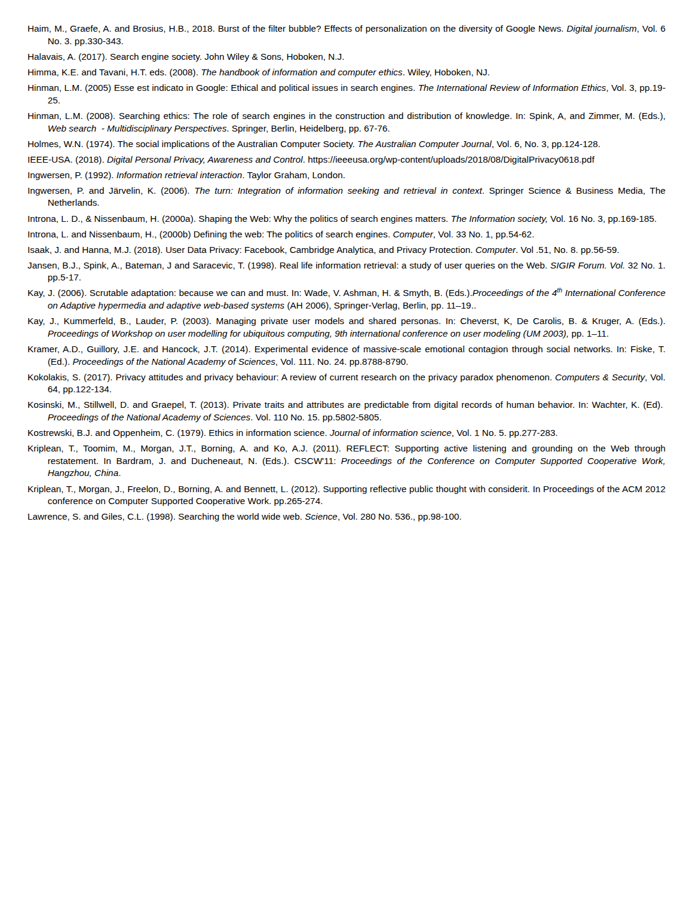Haim, M., Graefe, A. and Brosius, H.B., 2018. Burst of the filter bubble? Effects of personalization on the diversity of Google News. Digital journalism, Vol. 6 No. 3. pp.330-343.
Halavais, A. (2017). Search engine society. John Wiley & Sons, Hoboken, N.J.
Himma, K.E. and Tavani, H.T. eds. (2008). The handbook of information and computer ethics. Wiley, Hoboken, NJ.
Hinman, L.M. (2005) Esse est indicato in Google: Ethical and political issues in search engines. The International Review of Information Ethics, Vol. 3, pp.19-25.
Hinman, L.M. (2008). Searching ethics: The role of search engines in the construction and distribution of knowledge. In: Spink, A, and Zimmer, M. (Eds.), Web search - Multidisciplinary Perspectives. Springer, Berlin, Heidelberg, pp. 67-76.
Holmes, W.N. (1974). The social implications of the Australian Computer Society. The Australian Computer Journal, Vol. 6, No. 3, pp.124-128.
IEEE-USA. (2018). Digital Personal Privacy, Awareness and Control. https://ieeeusa.org/wp-content/uploads/2018/08/DigitalPrivacy0618.pdf
Ingwersen, P. (1992). Information retrieval interaction. Taylor Graham, London.
Ingwersen, P. and Järvelin, K. (2006). The turn: Integration of information seeking and retrieval in context. Springer Science & Business Media, The Netherlands.
Introna, L. D., & Nissenbaum, H. (2000a). Shaping the Web: Why the politics of search engines matters. The Information society, Vol. 16 No. 3, pp.169-185.
Introna, L. and Nissenbaum, H., (2000b) Defining the web: The politics of search engines. Computer, Vol. 33 No. 1, pp.54-62.
Isaak, J. and Hanna, M.J. (2018). User Data Privacy: Facebook, Cambridge Analytica, and Privacy Protection. Computer. Vol .51, No. 8. pp.56-59.
Jansen, B.J., Spink, A., Bateman, J and Saracevic, T. (1998). Real life information retrieval: a study of user queries on the Web. SIGIR Forum. Vol. 32 No. 1. pp.5-17.
Kay, J. (2006). Scrutable adaptation: because we can and must. In: Wade, V. Ashman, H. & Smyth, B. (Eds.).Proceedings of the 4th International Conference on Adaptive hypermedia and adaptive web-based systems (AH 2006), Springer-Verlag, Berlin, pp. 11–19..
Kay, J., Kummerfeld, B., Lauder, P. (2003). Managing private user models and shared personas. In: Cheverst, K, De Carolis, B. & Kruger, A. (Eds.). Proceedings of Workshop on user modelling for ubiquitous computing, 9th international conference on user modeling (UM 2003), pp. 1–11.
Kramer, A.D., Guillory, J.E. and Hancock, J.T. (2014). Experimental evidence of massive-scale emotional contagion through social networks. In: Fiske, T. (Ed.). Proceedings of the National Academy of Sciences, Vol. 111. No. 24. pp.8788-8790.
Kokolakis, S. (2017). Privacy attitudes and privacy behaviour: A review of current research on the privacy paradox phenomenon. Computers & Security, Vol. 64, pp.122-134.
Kosinski, M., Stillwell, D. and Graepel, T. (2013). Private traits and attributes are predictable from digital records of human behavior. In: Wachter, K. (Ed). Proceedings of the National Academy of Sciences. Vol. 110 No. 15. pp.5802-5805.
Kostrewski, B.J. and Oppenheim, C. (1979). Ethics in information science. Journal of information science, Vol. 1 No. 5. pp.277-283.
Kriplean, T., Toomim, M., Morgan, J.T., Borning, A. and Ko, A.J. (2011). REFLECT: Supporting active listening and grounding on the Web through restatement. In Bardram, J. and Ducheneaut, N. (Eds.). CSCW'11: Proceedings of the Conference on Computer Supported Cooperative Work, Hangzhou, China.
Kriplean, T., Morgan, J., Freelon, D., Borning, A. and Bennett, L. (2012). Supporting reflective public thought with considerit. In Proceedings of the ACM 2012 conference on Computer Supported Cooperative Work. pp.265-274.
Lawrence, S. and Giles, C.L. (1998). Searching the world wide web. Science, Vol. 280 No. 536., pp.98-100.